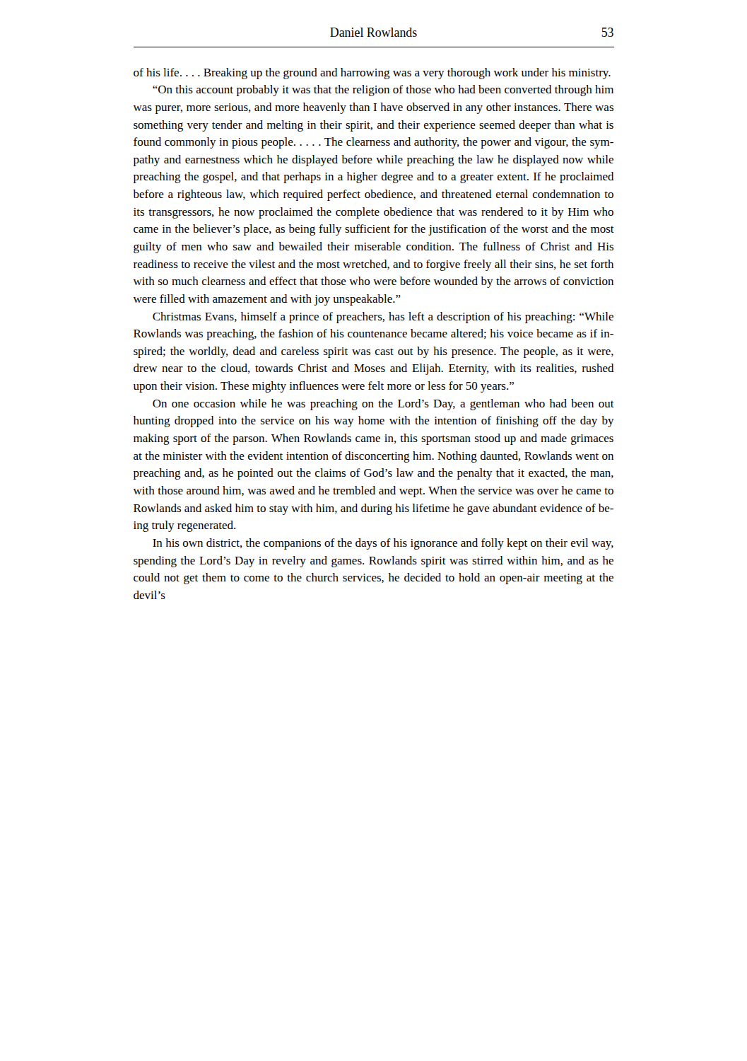Daniel Rowlands 53
of his life. . . . Breaking up the ground and harrowing was a very thorough work under his ministry.
“On this account probably it was that the religion of those who had been converted through him was purer, more serious, and more heavenly than I have observed in any other instances. There was something very tender and melting in their spirit, and their experience seemed deeper than what is found commonly in pious people. . . . . The clearness and authority, the power and vigour, the sympathy and earnestness which he displayed before while preaching the law he displayed now while preaching the gospel, and that perhaps in a higher degree and to a greater extent. If he proclaimed before a righteous law, which required perfect obedience, and threatened eternal condemnation to its transgressors, he now proclaimed the complete obedience that was rendered to it by Him who came in the believer’s place, as being fully sufficient for the justification of the worst and the most guilty of men who saw and bewailed their miserable condition. The fullness of Christ and His readiness to receive the vilest and the most wretched, and to forgive freely all their sins, he set forth with so much clearness and effect that those who were before wounded by the arrows of conviction were filled with amazement and with joy unspeakable.”
Christmas Evans, himself a prince of preachers, has left a description of his preaching: “While Rowlands was preaching, the fashion of his countenance became altered; his voice became as if inspired; the worldly, dead and careless spirit was cast out by his presence. The people, as it were, drew near to the cloud, towards Christ and Moses and Elijah. Eternity, with its realities, rushed upon their vision. These mighty influences were felt more or less for 50 years.”
On one occasion while he was preaching on the Lord’s Day, a gentleman who had been out hunting dropped into the service on his way home with the intention of finishing off the day by making sport of the parson. When Rowlands came in, this sportsman stood up and made grimaces at the minister with the evident intention of disconcerting him. Nothing daunted, Rowlands went on preaching and, as he pointed out the claims of God’s law and the penalty that it exacted, the man, with those around him, was awed and he trembled and wept. When the service was over he came to Rowlands and asked him to stay with him, and during his lifetime he gave abundant evidence of being truly regenerated.
In his own district, the companions of the days of his ignorance and folly kept on their evil way, spending the Lord’s Day in revelry and games. Rowlands spirit was stirred within him, and as he could not get them to come to the church services, he decided to hold an open-air meeting at the devil’s